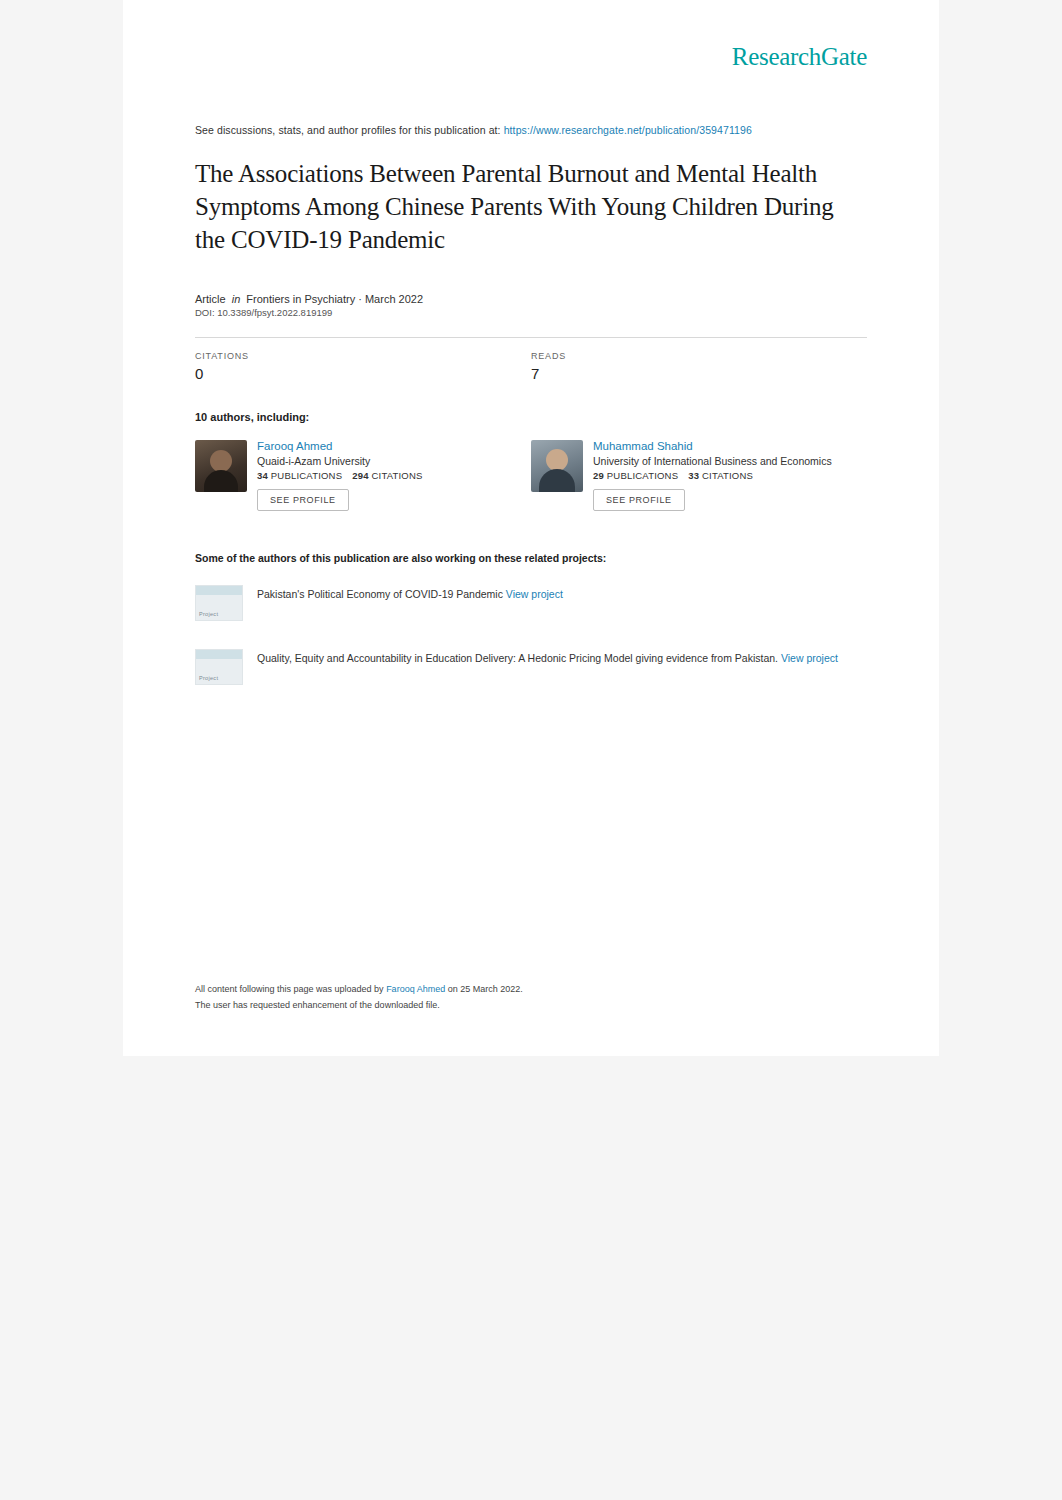ResearchGate
See discussions, stats, and author profiles for this publication at: https://www.researchgate.net/publication/359471196
The Associations Between Parental Burnout and Mental Health Symptoms Among Chinese Parents With Young Children During the COVID-19 Pandemic
Article in Frontiers in Psychiatry · March 2022
DOI: 10.3389/fpsyt.2022.819199
Citations
0
Reads
7
10 authors, including:
Farooq Ahmed
Quaid-i-Azam University
34 PUBLICATIONS 294 CITATIONS
See Profile
Muhammad Shahid
University of International Business and Economics
29 PUBLICATIONS 33 CITATIONS
See Profile
Some of the authors of this publication are also working on these related projects:
Project
Pakistan's Political Economy of COVID-19 Pandemic View project
Project
Quality, Equity and Accountability in Education Delivery: A Hedonic Pricing Model giving evidence from Pakistan. View project
All content following this page was uploaded by Farooq Ahmed on 25 March 2022.
The user has requested enhancement of the downloaded file.